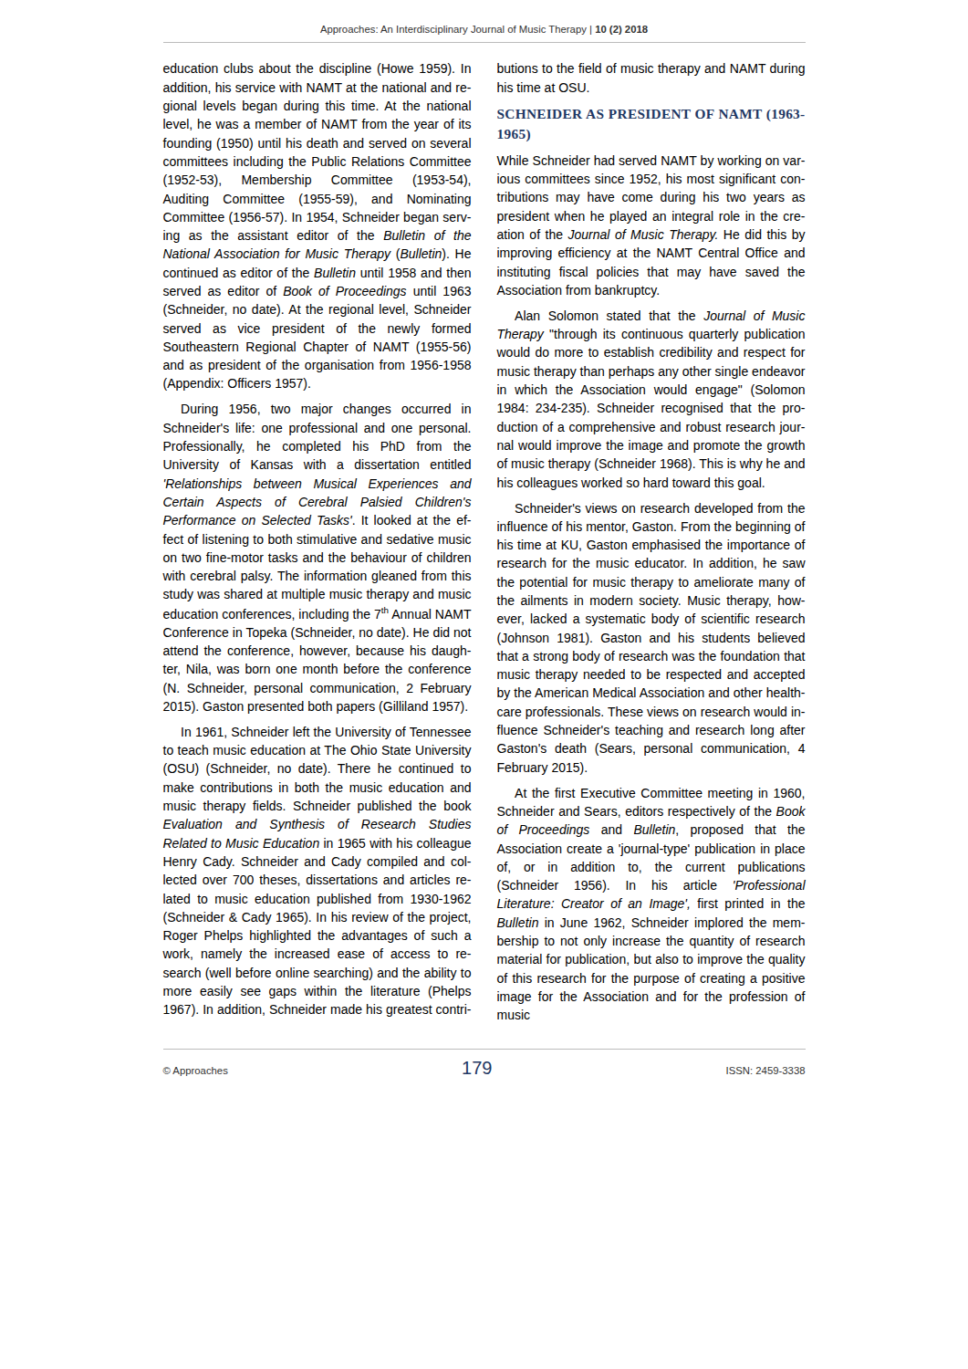Approaches: An Interdisciplinary Journal of Music Therapy | 10 (2) 2018
education clubs about the discipline (Howe 1959). In addition, his service with NAMT at the national and regional levels began during this time. At the national level, he was a member of NAMT from the year of its founding (1950) until his death and served on several committees including the Public Relations Committee (1952-53), Membership Committee (1953-54), Auditing Committee (1955-59), and Nominating Committee (1956-57). In 1954, Schneider began serving as the assistant editor of the Bulletin of the National Association for Music Therapy (Bulletin). He continued as editor of the Bulletin until 1958 and then served as editor of Book of Proceedings until 1963 (Schneider, no date). At the regional level, Schneider served as vice president of the newly formed Southeastern Regional Chapter of NAMT (1955-56) and as president of the organisation from 1956-1958 (Appendix: Officers 1957).
During 1956, two major changes occurred in Schneider's life: one professional and one personal. Professionally, he completed his PhD from the University of Kansas with a dissertation entitled 'Relationships between Musical Experiences and Certain Aspects of Cerebral Palsied Children's Performance on Selected Tasks'. It looked at the effect of listening to both stimulative and sedative music on two fine-motor tasks and the behaviour of children with cerebral palsy. The information gleaned from this study was shared at multiple music therapy and music education conferences, including the 7th Annual NAMT Conference in Topeka (Schneider, no date). He did not attend the conference, however, because his daughter, Nila, was born one month before the conference (N. Schneider, personal communication, 2 February 2015). Gaston presented both papers (Gilliland 1957).
In 1961, Schneider left the University of Tennessee to teach music education at The Ohio State University (OSU) (Schneider, no date). There he continued to make contributions in both the music education and music therapy fields. Schneider published the book Evaluation and Synthesis of Research Studies Related to Music Education in 1965 with his colleague Henry Cady. Schneider and Cady compiled and collected over 700 theses, dissertations and articles related to music education published from 1930-1962 (Schneider & Cady 1965). In his review of the project, Roger Phelps highlighted the advantages of such a work, namely the increased ease of access to research (well before online searching) and the ability to more easily see gaps within the literature (Phelps 1967). In addition, Schneider made his greatest contributions to the field of music therapy and NAMT during his time at OSU.
Schneider as President of NAMT (1963-1965)
While Schneider had served NAMT by working on various committees since 1952, his most significant contributions may have come during his two years as president when he played an integral role in the creation of the Journal of Music Therapy. He did this by improving efficiency at the NAMT Central Office and instituting fiscal policies that may have saved the Association from bankruptcy.
Alan Solomon stated that the Journal of Music Therapy "through its continuous quarterly publication would do more to establish credibility and respect for music therapy than perhaps any other single endeavor in which the Association would engage" (Solomon 1984: 234-235). Schneider recognised that the production of a comprehensive and robust research journal would improve the image and promote the growth of music therapy (Schneider 1968). This is why he and his colleagues worked so hard toward this goal.
Schneider's views on research developed from the influence of his mentor, Gaston. From the beginning of his time at KU, Gaston emphasised the importance of research for the music educator. In addition, he saw the potential for music therapy to ameliorate many of the ailments in modern society. Music therapy, however, lacked a systematic body of scientific research (Johnson 1981). Gaston and his students believed that a strong body of research was the foundation that music therapy needed to be respected and accepted by the American Medical Association and other healthcare professionals. These views on research would influence Schneider's teaching and research long after Gaston's death (Sears, personal communication, 4 February 2015).
At the first Executive Committee meeting in 1960, Schneider and Sears, editors respectively of the Book of Proceedings and Bulletin, proposed that the Association create a 'journal-type' publication in place of, or in addition to, the current publications (Schneider 1956). In his article 'Professional Literature: Creator of an Image', first printed in the Bulletin in June 1962, Schneider implored the membership to not only increase the quantity of research material for publication, but also to improve the quality of this research for the purpose of creating a positive image for the Association and for the profession of music
© Approaches 179 ISSN: 2459-3338